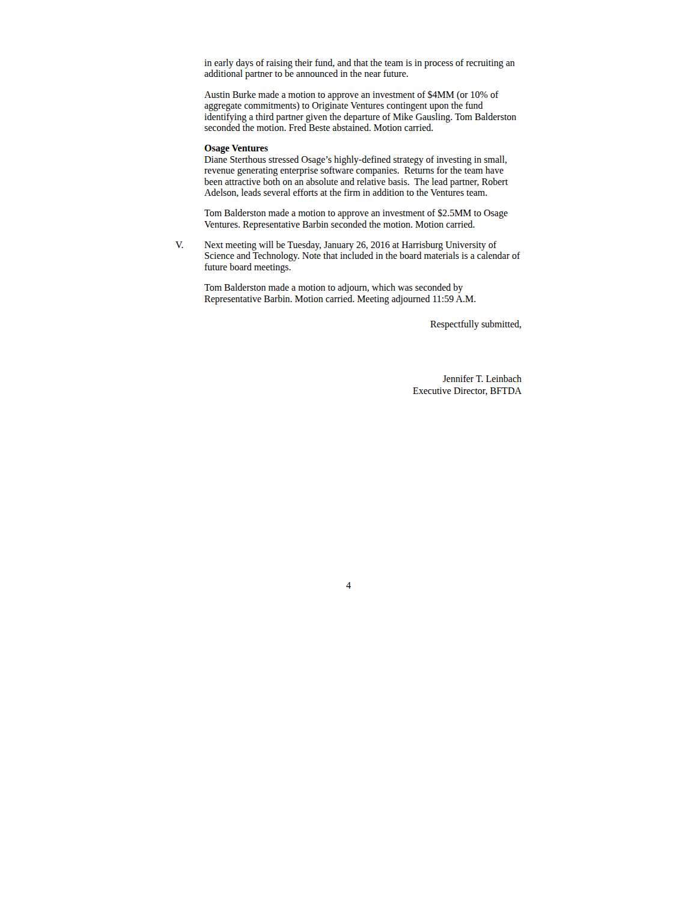in early days of raising their fund, and that the team is in process of recruiting an additional partner to be announced in the near future.
Austin Burke made a motion to approve an investment of $4MM (or 10% of aggregate commitments) to Originate Ventures contingent upon the fund identifying a third partner given the departure of Mike Gausling. Tom Balderston seconded the motion. Fred Beste abstained. Motion carried.
Osage Ventures
Diane Sterthous stressed Osage’s highly-defined strategy of investing in small, revenue generating enterprise software companies. Returns for the team have been attractive both on an absolute and relative basis. The lead partner, Robert Adelson, leads several efforts at the firm in addition to the Ventures team.
Tom Balderston made a motion to approve an investment of $2.5MM to Osage Ventures. Representative Barbin seconded the motion. Motion carried.
V.
Next meeting will be Tuesday, January 26, 2016 at Harrisburg University of Science and Technology. Note that included in the board materials is a calendar of future board meetings.
Tom Balderston made a motion to adjourn, which was seconded by Representative Barbin. Motion carried. Meeting adjourned 11:59 A.M.
Respectfully submitted,
Jennifer T. Leinbach
Executive Director, BFTDA
4